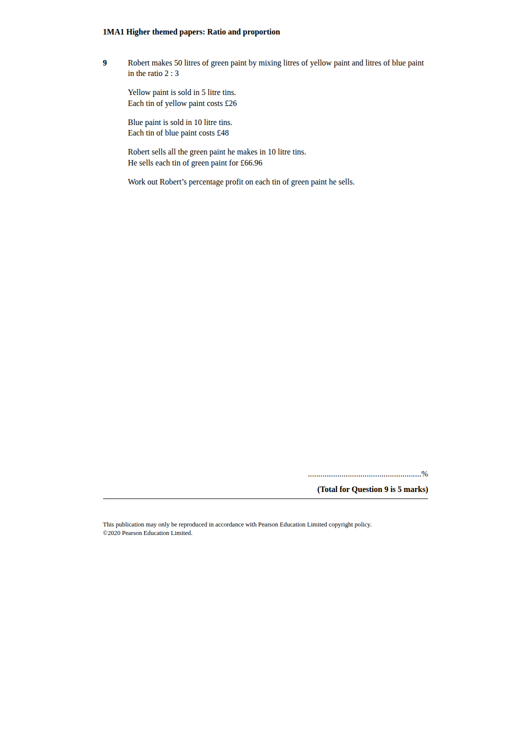1MA1 Higher themed papers: Ratio and proportion
9
Robert makes 50 litres of green paint by mixing litres of yellow paint and litres of blue paint in the ratio 2 : 3
Yellow paint is sold in 5 litre tins.
Each tin of yellow paint costs £26
Blue paint is sold in 10 litre tins.
Each tin of blue paint costs £48
Robert sells all the green paint he makes in 10 litre tins.
He sells each tin of green paint for £66.96
Work out Robert’s percentage profit on each tin of green paint he sells.
......................................................%
(Total for Question 9 is 5 marks)
This publication may only be reproduced in accordance with Pearson Education Limited copyright policy.
©2020 Pearson Education Limited.